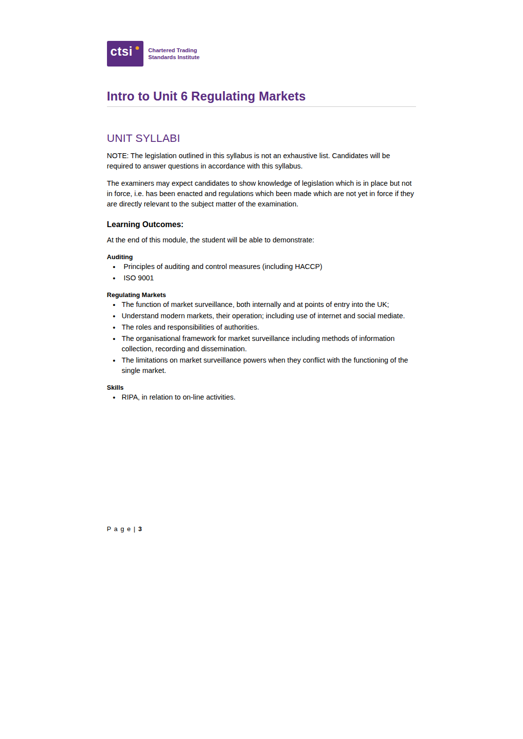ctsi Chartered Trading
Standards Institute
Intro to Unit 6 Regulating Markets
UNIT SYLLABI
NOTE: The legislation outlined in this syllabus is not an exhaustive list. Candidates will be required to answer questions in accordance with this syllabus.
The examiners may expect candidates to show knowledge of legislation which is in place but not in force, i.e. has been enacted and regulations which been made which are not yet in force if they are directly relevant to the subject matter of the examination.
Learning Outcomes:
At the end of this module, the student will be able to demonstrate:
Auditing
Principles of auditing and control measures (including HACCP)
ISO 9001
Regulating Markets
The function of market surveillance, both internally and at points of entry into the UK;
Understand modern markets, their operation; including use of internet and social mediate.
The roles and responsibilities of authorities.
The organisational framework for market surveillance including methods of information collection, recording and dissemination.
The limitations on market surveillance powers when they conflict with the functioning of the single market.
Skills
RIPA, in relation to on-line activities.
P a g e | 3